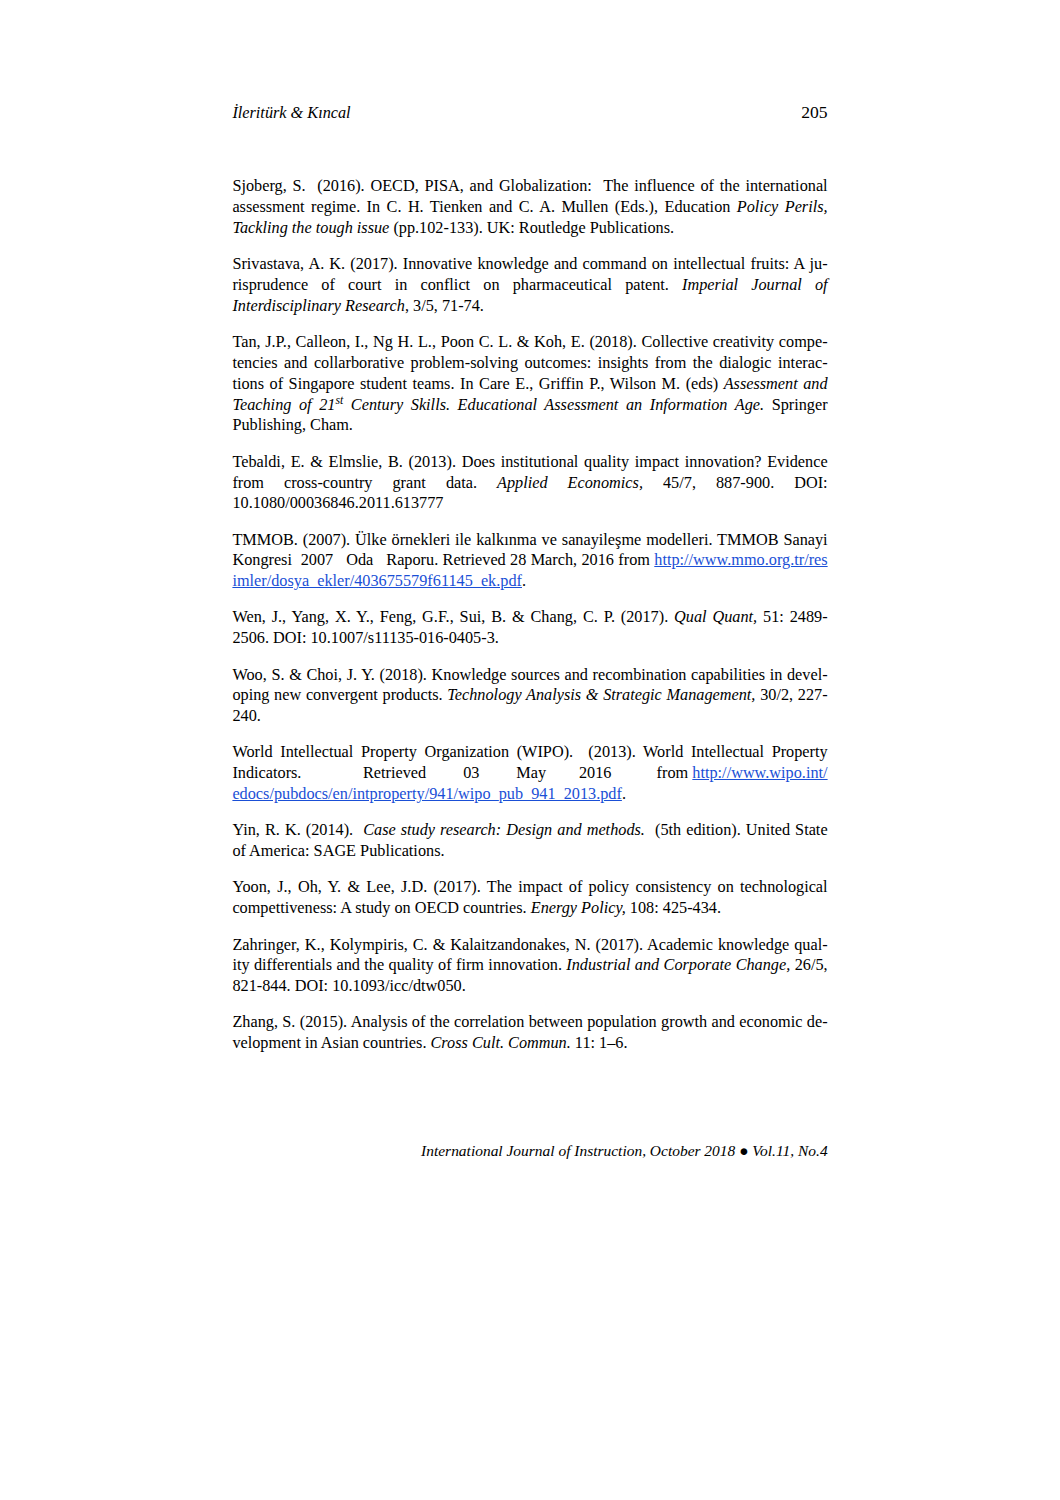İleritürk & Kıncal 205
Sjoberg, S. (2016). OECD, PISA, and Globalization: The influence of the international assessment regime. In C. H. Tienken and C. A. Mullen (Eds.), Education Policy Perils, Tackling the tough issue (pp.102-133). UK: Routledge Publications.
Srivastava, A. K. (2017). Innovative knowledge and command on intellectual fruits: A jurisprudence of court in conflict on pharmaceutical patent. Imperial Journal of Interdisciplinary Research, 3/5, 71-74.
Tan, J.P., Calleon, I., Ng H. L., Poon C. L. & Koh, E. (2018). Collective creativity competencies and collarborative problem-solving outcomes: insights from the dialogic interactions of Singapore student teams. In Care E., Griffin P., Wilson M. (eds) Assessment and Teaching of 21st Century Skills. Educational Assessment an Information Age. Springer Publishing, Cham.
Tebaldi, E. & Elmslie, B. (2013). Does institutional quality impact innovation? Evidence from cross-country grant data. Applied Economics, 45/7, 887-900. DOI: 10.1080/00036846.2011.613777
TMMOB. (2007). Ülke örnekleri ile kalkınma ve sanayileşme modelleri. TMMOB Sanayi Kongresi 2007 Oda Raporu. Retrieved 28 March, 2016 from http://www.mmo.org.tr/resimler/dosya_ekler/403675579f61145_ek.pdf.
Wen, J., Yang, X. Y., Feng, G.F., Sui, B. & Chang, C. P. (2017). Qual Quant, 51: 2489-2506. DOI: 10.1007/s11135-016-0405-3.
Woo, S. & Choi, J. Y. (2018). Knowledge sources and recombination capabilities in developing new convergent products. Technology Analysis & Strategic Management, 30/2, 227-240.
World Intellectual Property Organization (WIPO). (2013). World Intellectual Property Indicators. Retrieved 03 May 2016 from http://www.wipo.int/edocs/pubdocs/en/intproperty/941/wipo_pub_941_2013.pdf.
Yin, R. K. (2014). Case study research: Design and methods. (5th edition). United State of America: SAGE Publications.
Yoon, J., Oh, Y. & Lee, J.D. (2017). The impact of policy consistency on technological compettiveness: A study on OECD countries. Energy Policy, 108: 425-434.
Zahringer, K., Kolympiris, C. & Kalaitzandonakes, N. (2017). Academic knowledge quality differentials and the quality of firm innovation. Industrial and Corporate Change, 26/5, 821-844. DOI: 10.1093/icc/dtw050.
Zhang, S. (2015). Analysis of the correlation between population growth and economic development in Asian countries. Cross Cult. Commun. 11: 1–6.
International Journal of Instruction, October 2018 ● Vol.11, No.4